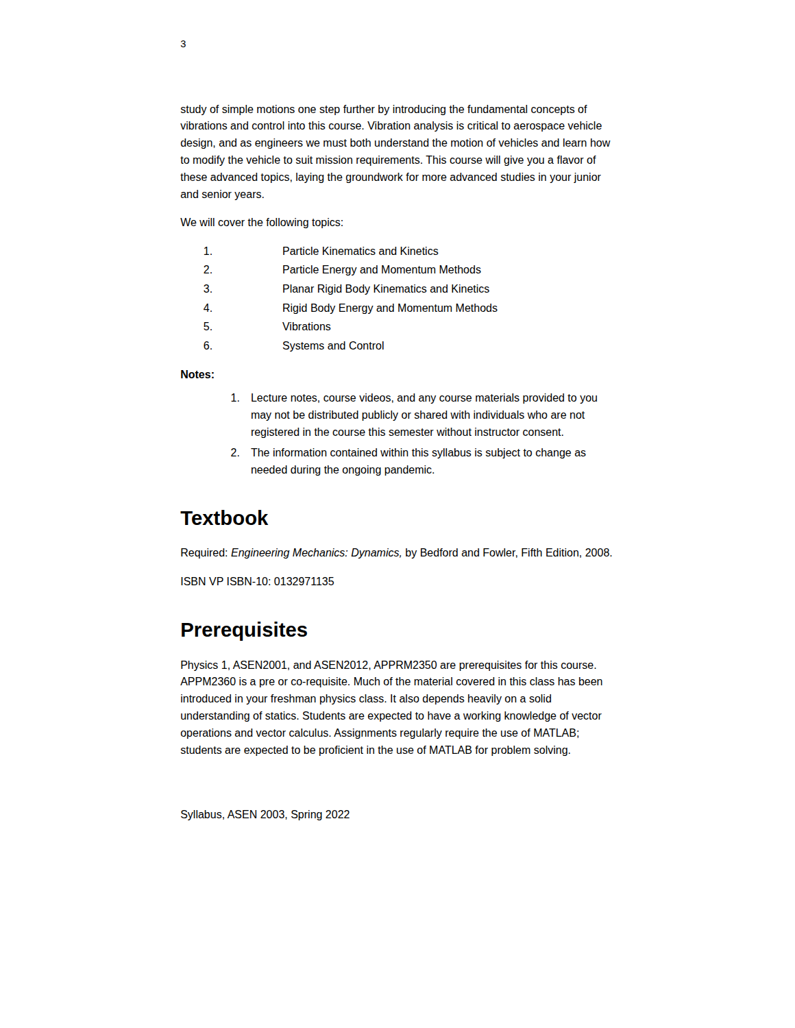3
study of simple motions one step further by introducing the fundamental concepts of vibrations and control into this course. Vibration analysis is critical to aerospace vehicle design, and as engineers we must both understand the motion of vehicles and learn how to modify the vehicle to suit mission requirements. This course will give you a flavor of these advanced topics, laying the groundwork for more advanced studies in your junior and senior years.
We will cover the following topics:
Particle Kinematics and Kinetics
Particle Energy and Momentum Methods
Planar Rigid Body Kinematics and Kinetics
Rigid Body Energy and Momentum Methods
Vibrations
Systems and Control
Notes:
Lecture notes, course videos, and any course materials provided to you may not be distributed publicly or shared with individuals who are not registered in the course this semester without instructor consent.
The information contained within this syllabus is subject to change as needed during the ongoing pandemic.
Textbook
Required: Engineering Mechanics: Dynamics, by Bedford and Fowler, Fifth Edition, 2008.
ISBN VP ISBN-10: 0132971135
Prerequisites
Physics 1, ASEN2001, and ASEN2012, APPRM2350 are prerequisites for this course. APPM2360 is a pre or co-requisite. Much of the material covered in this class has been introduced in your freshman physics class. It also depends heavily on a solid understanding of statics. Students are expected to have a working knowledge of vector operations and vector calculus. Assignments regularly require the use of MATLAB; students are expected to be proficient in the use of MATLAB for problem solving.
Syllabus, ASEN 2003, Spring 2022